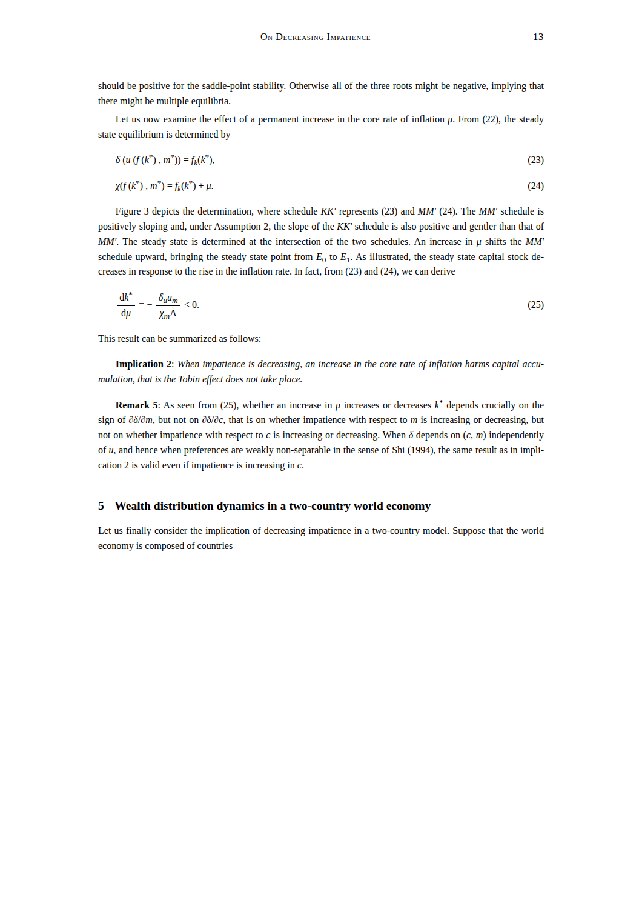On Decreasing Impatience 13
should be positive for the saddle-point stability. Otherwise all of the three roots might be negative, implying that there might be multiple equilibria.
Let us now examine the effect of a permanent increase in the core rate of inflation μ. From (22), the steady state equilibrium is determined by
δ (u (f (k*) , m*)) = fk(k*), (23)
χ(f (k*) , m*) = fk(k*) + μ. (24)
Figure 3 depicts the determination, where schedule KK′ represents (23) and MM′ (24). The MM′ schedule is positively sloping and, under Assumption 2, the slope of the KK′ schedule is also positive and gentler than that of MM′. The steady state is determined at the intersection of the two schedules. An increase in μ shifts the MM′ schedule upward, bringing the steady state point from E0 to E1. As illustrated, the steady state capital stock decreases in response to the rise in the inflation rate. In fact, from (23) and (24), we can derive
dk*dμ = − δuum χm Λ < 0. (25)
This result can be summarized as follows:
Implication 2: When impatience is decreasing, an increase in the core rate of inflation harms capital accumulation, that is the Tobin effect does not take place.
Remark 5: As seen from (25), whether an increase in μ increases or decreases k* depends crucially on the sign of ∂δ/∂m, but not on ∂δ/∂c, that is on whether impatience with respect to m is increasing or decreasing, but not on whether impatience with respect to c is increasing or decreasing. When δ depends on (c, m) independently of u, and hence when preferences are weakly non-separable in the sense of Shi (1994), the same result as in implication 2 is valid even if impatience is increasing in c.
5 Wealth distribution dynamics in a two-country world economy
Let us finally consider the implication of decreasing impatience in a two-country model. Suppose that the world economy is composed of countries